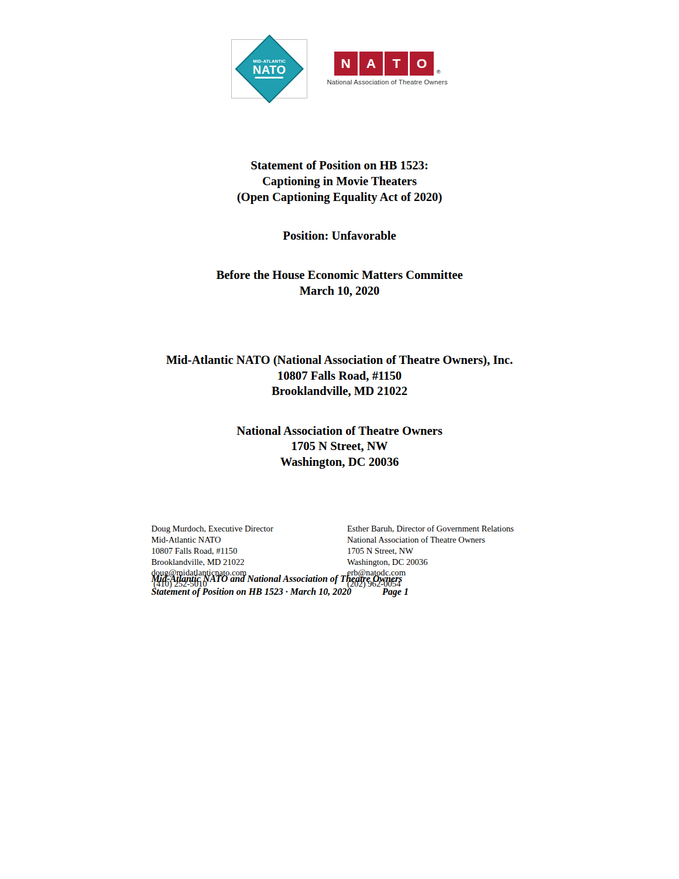MID-ATLANTIC NATO
NATO®
National Association of Theatre Owners
Statement of Position on HB 1523:
Captioning in Movie Theaters
(Open Captioning Equality Act of 2020)
Position: Unfavorable
Before the House Economic Matters Committee
March 10, 2020
Mid-Atlantic NATO (National Association of Theatre Owners), Inc.
10807 Falls Road, #1150
Brooklandville, MD 21022
National Association of Theatre Owners
1705 N Street, NW
Washington, DC 20036
Doug Murdoch, Executive Director
Mid-Atlantic NATO
10807 Falls Road, #1150
Brooklandville, MD 21022
doug@midatlanticnato.com
(410) 252-5010
Esther Baruh, Director of Government Relations
National Association of Theatre Owners
1705 N Street, NW
Washington, DC 20036
erb@natodc.com
(202) 962-0054
Mid-Atlantic NATO and National Association of Theatre Owners
Statement of Position on HB 1523 · March 10, 2020 Page 1